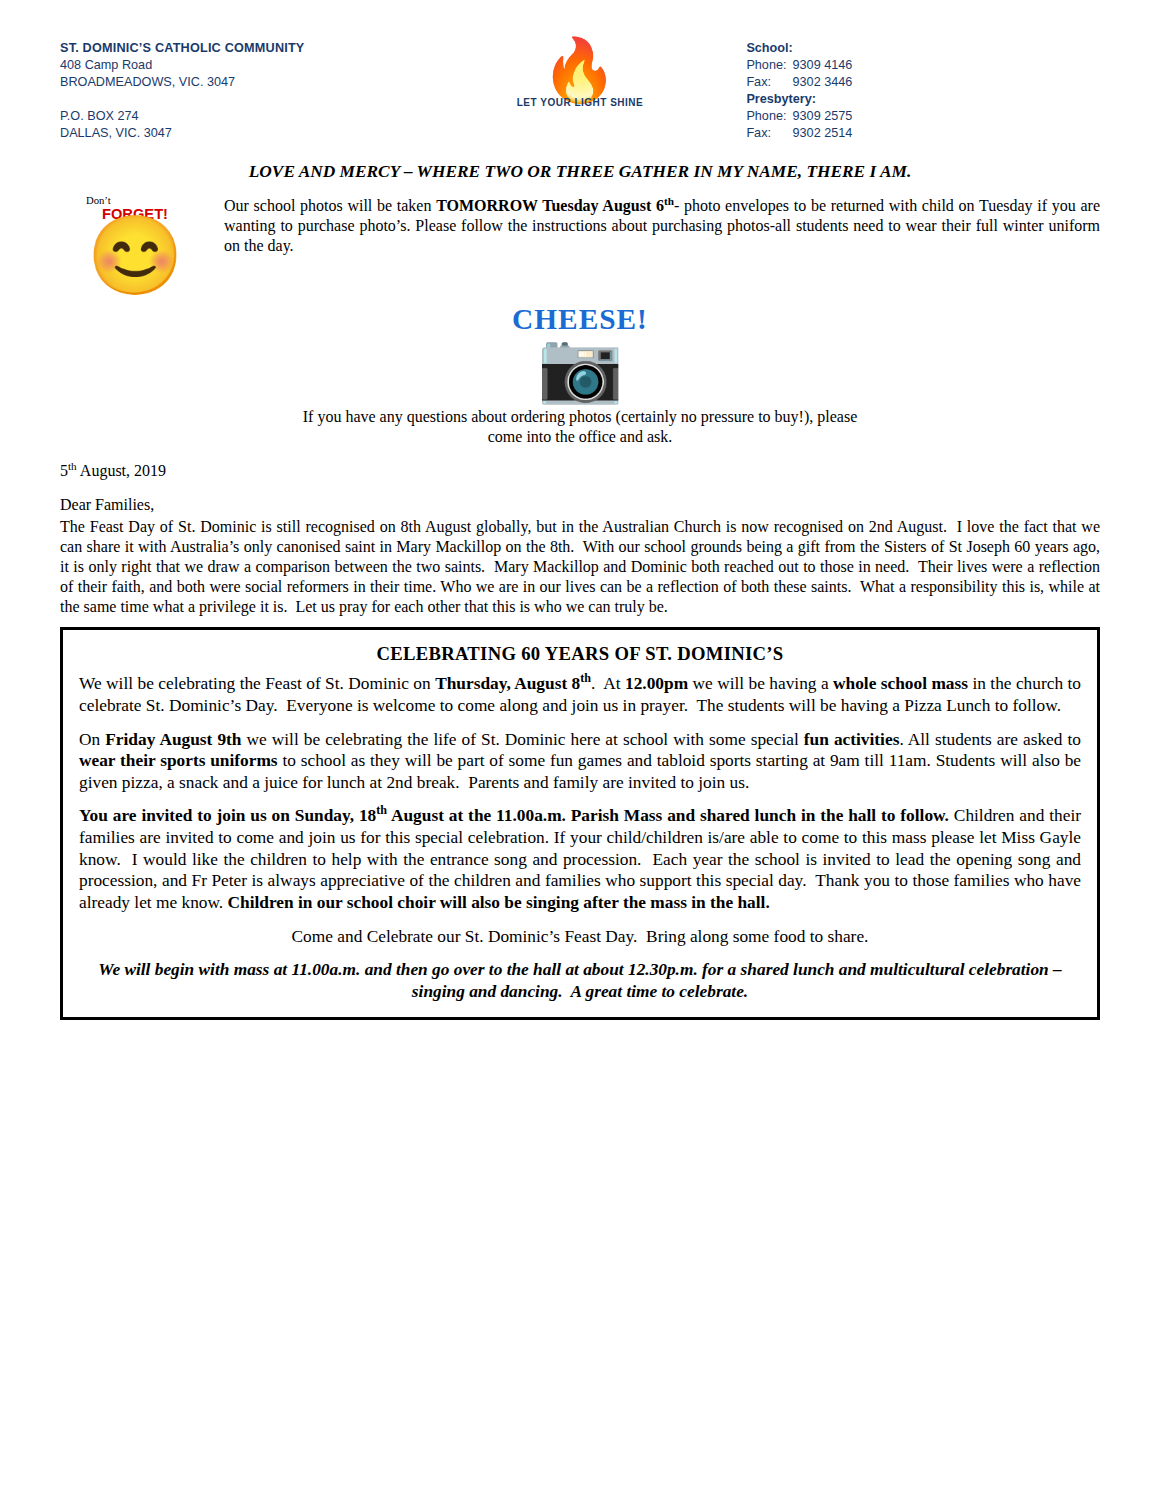ST. DOMINIC’S CATHOLIC COMMUNITY
408 Camp Road
BROADMEADOWS, VIC. 3047
P.O. BOX 274
DALLAS, VIC. 3047
🔥
LET YOUR LIGHT SHINE
| School: |
| Phone: | 9309 4146 |
| Fax: | 9302 3446 |
| Presbytery: |
| Phone: | 9309 2575 |
| Fax: | 9302 2514 |
LOVE AND MERCY – WHERE TWO OR THREE GATHER IN MY NAME, THERE I AM.
Don’t FORGET! 😊
Our school photos will be taken TOMORROW Tuesday August 6th- photo envelopes to be returned with child on Tuesday if you are wanting to purchase photo’s. Please follow the instructions about purchasing photos-all students need to wear their full winter uniform on the day.
CHEESE! 📷
If you have any questions about ordering photos (certainly no pressure to buy!), please
come into the office and ask.
5th August, 2019
Dear Families,
The Feast Day of St. Dominic is still recognised on 8th August globally, but in the Australian Church is now recognised on 2nd August. I love the fact that we can share it with Australia’s only canonised saint in Mary Mackillop on the 8th. With our school grounds being a gift from the Sisters of St Joseph 60 years ago, it is only right that we draw a comparison between the two saints. Mary Mackillop and Dominic both reached out to those in need. Their lives were a reflection of their faith, and both were social reformers in their time. Who we are in our lives can be a reflection of both these saints. What a responsibility this is, while at the same time what a privilege it is. Let us pray for each other that this is who we can truly be.
CELEBRATING 60 YEARS OF ST. DOMINIC’S
We will be celebrating the Feast of St. Dominic on Thursday, August 8th. At 12.00pm we will be having a whole school mass in the church to celebrate St. Dominic’s Day. Everyone is welcome to come along and join us in prayer. The students will be having a Pizza Lunch to follow.
On Friday August 9th we will be celebrating the life of St. Dominic here at school with some special fun activities. All students are asked to wear their sports uniforms to school as they will be part of some fun games and tabloid sports starting at 9am till 11am. Students will also be given pizza, a snack and a juice for lunch at 2nd break. Parents and family are invited to join us.
You are invited to join us on Sunday, 18th August at the 11.00a.m. Parish Mass and shared lunch in the hall to follow. Children and their families are invited to come and join us for this special celebration. If your child/children is/are able to come to this mass please let Miss Gayle know. I would like the children to help with the entrance song and procession. Each year the school is invited to lead the opening song and procession, and Fr Peter is always appreciative of the children and families who support this special day. Thank you to those families who have already let me know. Children in our school choir will also be singing after the mass in the hall.
Come and Celebrate our St. Dominic’s Feast Day. Bring along some food to share.
We will begin with mass at 11.00a.m. and then go over to the hall at about 12.30p.m. for a shared lunch and multicultural celebration – singing and dancing. A great time to celebrate.